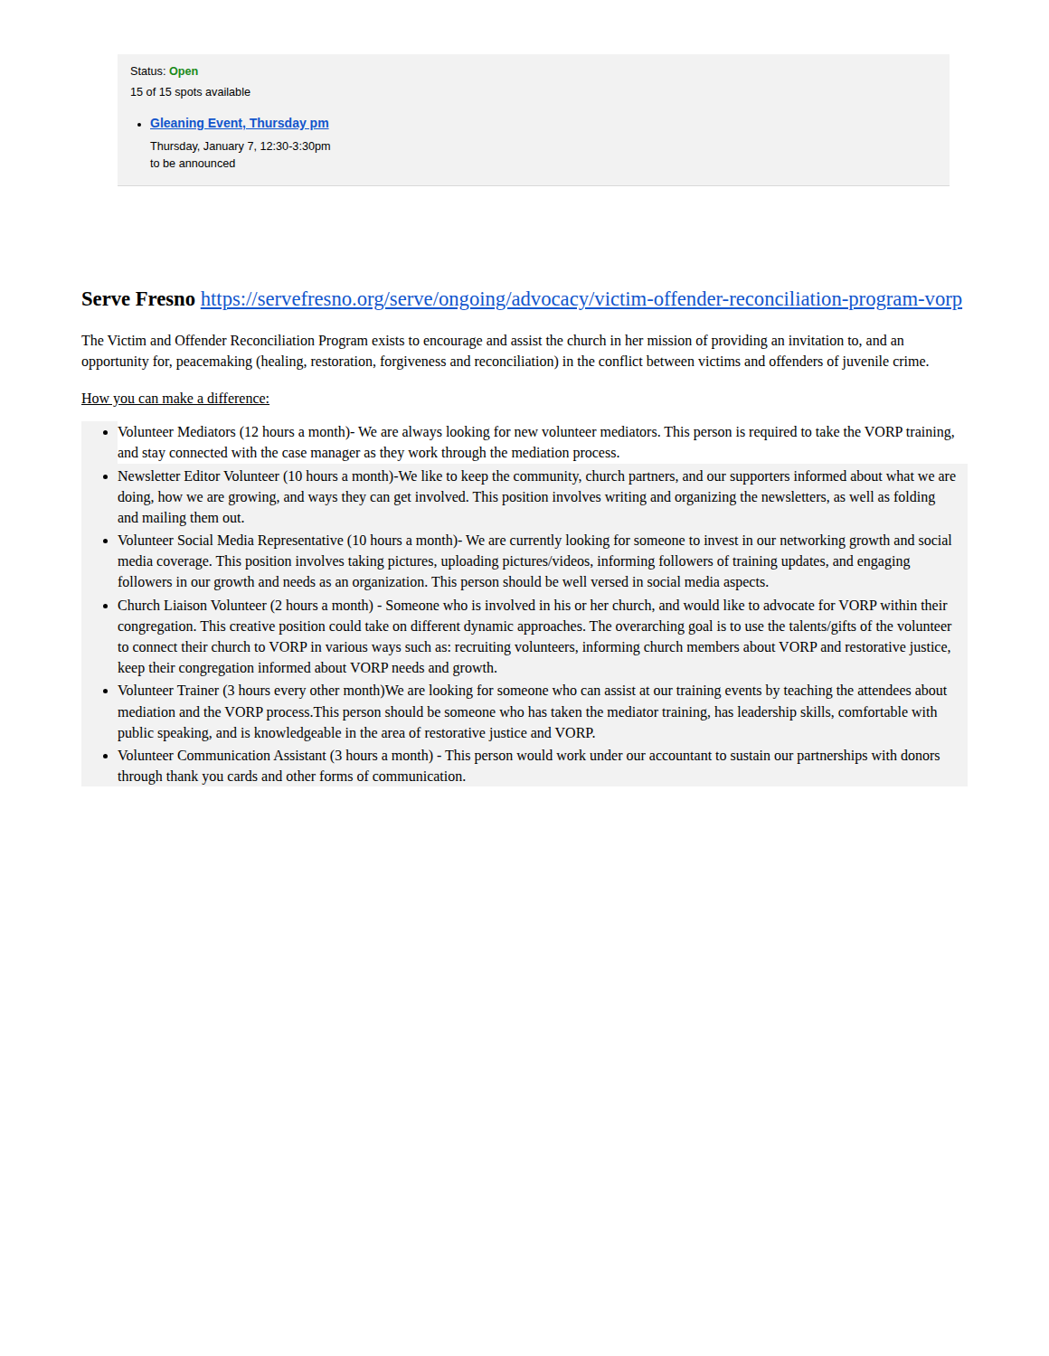Status: Open
15 of 15 spots available
Gleaning Event, Thursday pm
Thursday, January 7, 12:30-3:30pm
to be announced
Serve Fresno https://servefresno.org/serve/ongoing/advocacy/victim-offender-reconciliation-program-vorp
The Victim and Offender Reconciliation Program exists to encourage and assist the church in her mission of providing an invitation to, and an opportunity for, peacemaking (healing, restoration, forgiveness and reconciliation) in the conflict between victims and offenders of juvenile crime.
How you can make a difference:
Volunteer Mediators (12 hours a month)- We are always looking for new volunteer mediators. This person is required to take the VORP training, and stay connected with the case manager as they work through the mediation process.
Newsletter Editor Volunteer (10 hours a month)-We like to keep the community, church partners, and our supporters informed about what we are doing, how we are growing, and ways they can get involved. This position involves writing and organizing the newsletters, as well as folding and mailing them out.
Volunteer Social Media Representative (10 hours a month)- We are currently looking for someone to invest in our networking growth and social media coverage. This position involves taking pictures, uploading pictures/videos, informing followers of training updates, and engaging followers in our growth and needs as an organization. This person should be well versed in social media aspects.
Church Liaison Volunteer (2 hours a month) - Someone who is involved in his or her church, and would like to advocate for VORP within their congregation. This creative position could take on different dynamic approaches. The overarching goal is to use the talents/gifts of the volunteer to connect their church to VORP in various ways such as: recruiting volunteers, informing church members about VORP and restorative justice, keep their congregation informed about VORP needs and growth.
Volunteer Trainer (3 hours every other month)We are looking for someone who can assist at our training events by teaching the attendees about mediation and the VORP process.This person should be someone who has taken the mediator training, has leadership skills, comfortable with public speaking, and is knowledgeable in the area of restorative justice and VORP.
Volunteer Communication Assistant (3 hours a month) - This person would work under our accountant to sustain our partnerships with donors through thank you cards and other forms of communication.